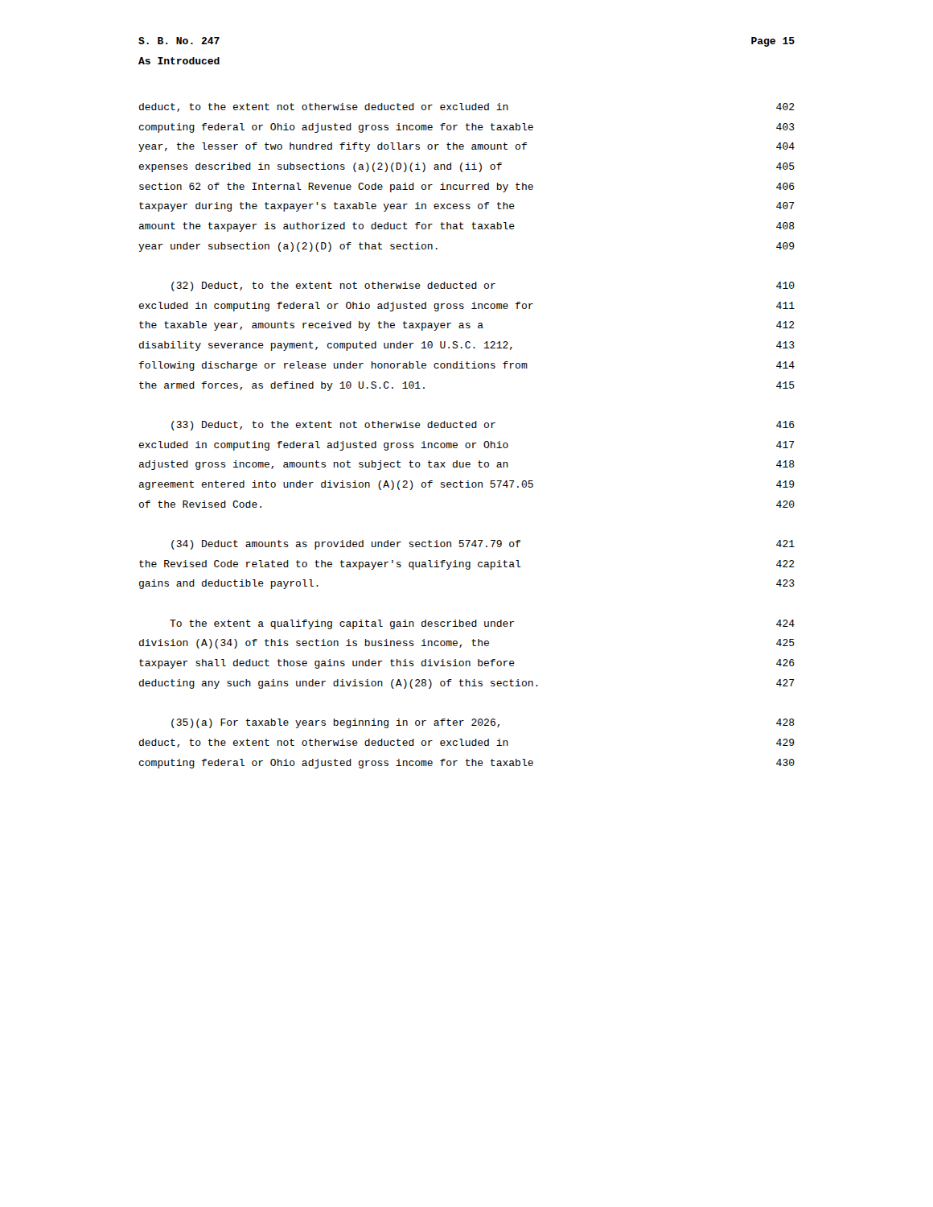S. B. No. 247 As Introduced
Page 15
deduct, to the extent not otherwise deducted or excluded in 402
computing federal or Ohio adjusted gross income for the taxable 403
year, the lesser of two hundred fifty dollars or the amount of 404
expenses described in subsections (a)(2)(D)(i) and (ii) of 405
section 62 of the Internal Revenue Code paid or incurred by the 406
taxpayer during the taxpayer's taxable year in excess of the 407
amount the taxpayer is authorized to deduct for that taxable 408
year under subsection (a)(2)(D) of that section. 409
(32) Deduct, to the extent not otherwise deducted or 410
excluded in computing federal or Ohio adjusted gross income for 411
the taxable year, amounts received by the taxpayer as a 412
disability severance payment, computed under 10 U.S.C. 1212, 413
following discharge or release under honorable conditions from 414
the armed forces, as defined by 10 U.S.C. 101. 415
(33) Deduct, to the extent not otherwise deducted or 416
excluded in computing federal adjusted gross income or Ohio 417
adjusted gross income, amounts not subject to tax due to an 418
agreement entered into under division (A)(2) of section 5747.05419
of the Revised Code. 420
(34) Deduct amounts as provided under section 5747.79 of 421
the Revised Code related to the taxpayer's qualifying capital 422
gains and deductible payroll. 423
To the extent a qualifying capital gain described under 424
division (A)(34) of this section is business income, the 425
taxpayer shall deduct those gains under this division before 426
deducting any such gains under division (A)(28) of this section. 427
(35)(a) For taxable years beginning in or after 2026, 428
deduct, to the extent not otherwise deducted or excluded in 429
computing federal or Ohio adjusted gross income for the taxable 430